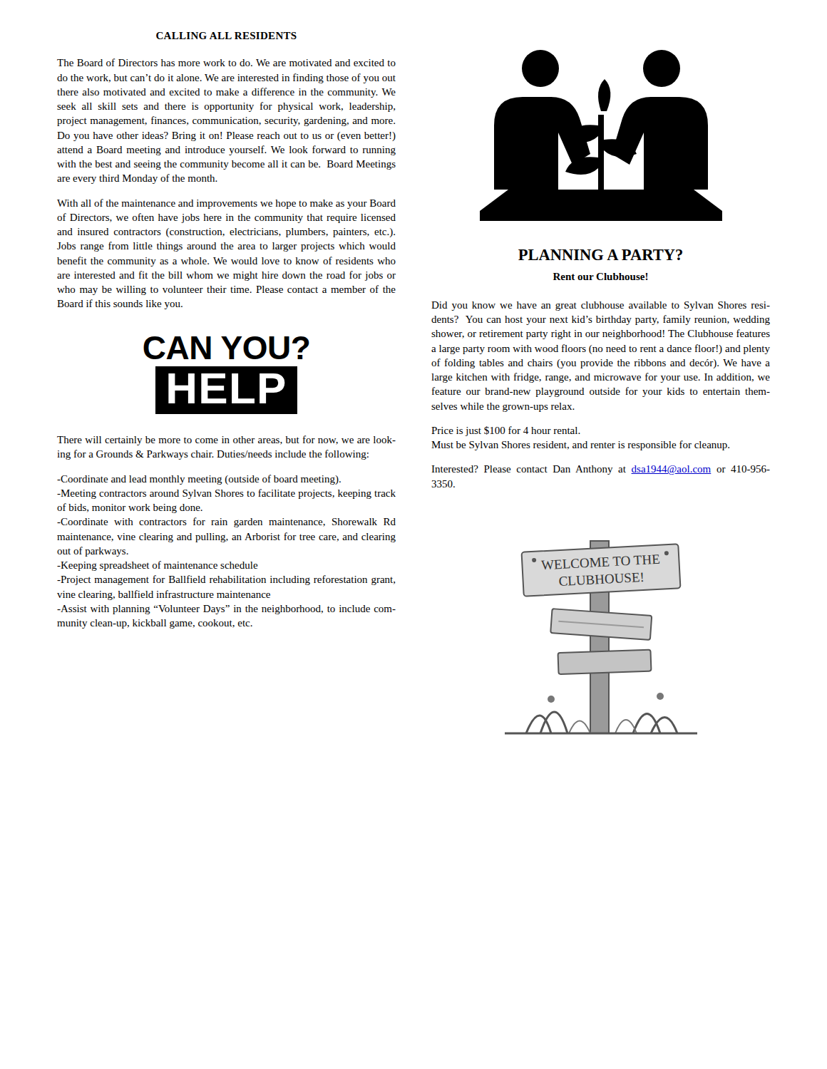CALLING ALL RESIDENTS
The Board of Directors has more work to do. We are motivated and excited to do the work, but can’t do it alone. We are interested in finding those of you out there also motivated and excited to make a difference in the community. We seek all skill sets and there is opportunity for physical work, leadership, project management, finances, communication, security, gardening, and more. Do you have other ideas? Bring it on! Please reach out to us or (even better!) attend a Board meeting and introduce yourself. We look forward to running with the best and seeing the community become all it can be. Board Meetings are every third Monday of the month.
With all of the maintenance and improvements we hope to make as your Board of Directors, we often have jobs here in the community that require licensed and insured contractors (construction, electricians, plumbers, painters, etc.). Jobs range from little things around the area to larger projects which would benefit the community as a whole. We would love to know of residents who are interested and fit the bill whom we might hire down the road for jobs or who may be willing to volunteer their time. Please contact a member of the Board if this sounds like you.
CAN YOU?
HELP
There will certainly be more to come in other areas, but for now, we are looking for a Grounds & Parkways chair. Duties/needs include the following:
-Coordinate and lead monthly meeting (outside of board meeting).
-Meeting contractors around Sylvan Shores to facilitate projects, keeping track of bids, monitor work being done.
-Coordinate with contractors for rain garden maintenance, Shorewalk Rd maintenance, vine clearing and pulling, an Arborist for tree care, and clearing out of parkways.
-Keeping spreadsheet of maintenance schedule
-Project management for Ballfield rehabilitation including reforestation grant, vine clearing, ballfield infrastructure maintenance
-Assist with planning “Volunteer Days” in the neighborhood, to include community clean-up, kickball game, cookout, etc.
PLANNING A PARTY?
Rent our Clubhouse!
Did you know we have an great clubhouse available to Sylvan Shores residents? You can host your next kid’s birthday party, family reunion, wedding shower, or retirement party right in our neighborhood! The Clubhouse features a large party room with wood floors (no need to rent a dance floor!) and plenty of folding tables and chairs (you provide the ribbons and decór). We have a large kitchen with fridge, range, and microwave for your use. In addition, we feature our brand-new playground outside for your kids to entertain themselves while the grown-ups relax.
Price is just $100 for 4 hour rental.
Must be Sylvan Shores resident, and renter is responsible for cleanup.
Interested? Please contact Dan Anthony at dsa1944@aol.com or 410-956-3350.
WELCOME TO THE CLUBHOUSE!